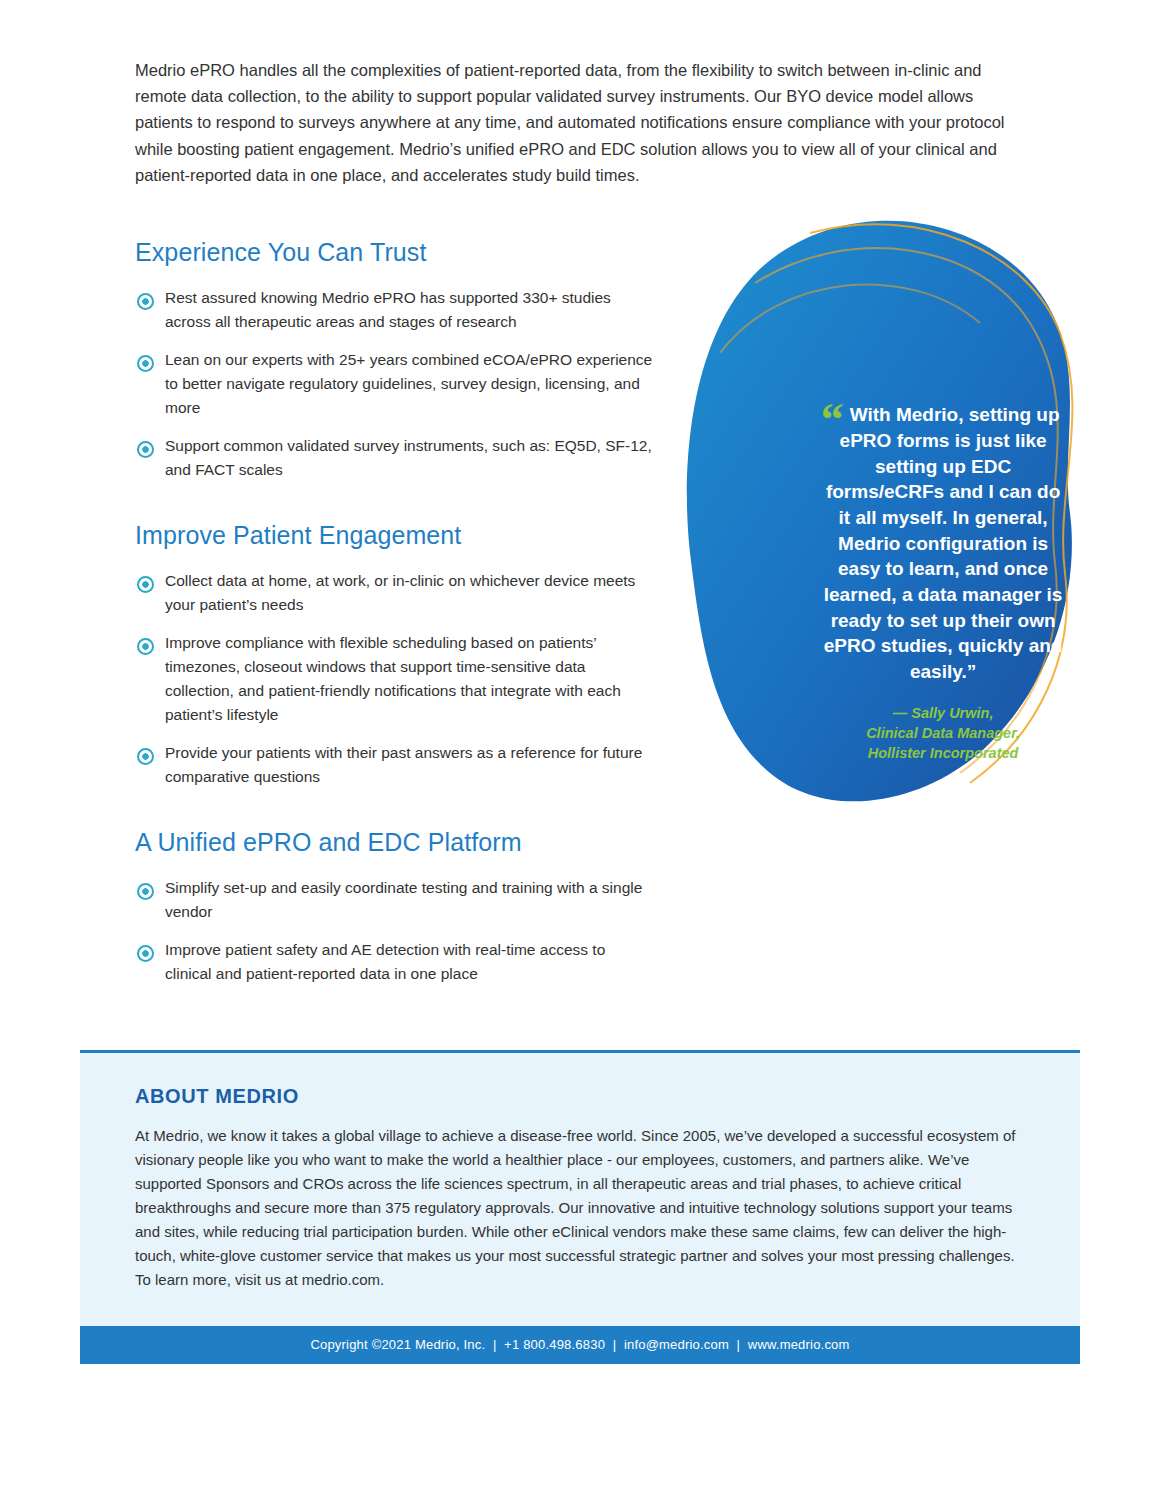Medrio ePRO handles all the complexities of patient-reported data, from the flexibility to switch between in-clinic and remote data collection, to the ability to support popular validated survey instruments. Our BYO device model allows patients to respond to surveys anywhere at any time, and automated notifications ensure compliance with your protocol while boosting patient engagement. Medrio’s unified ePRO and EDC solution allows you to view all of your clinical and patient-reported data in one place, and accelerates study build times.
Experience You Can Trust
Rest assured knowing Medrio ePRO has supported 330+ studies across all therapeutic areas and stages of research
Lean on our experts with 25+ years combined eCOA/ePRO experience to better navigate regulatory guidelines, survey design, licensing, and more
Support common validated survey instruments, such as: EQ5D, SF-12, and FACT scales
Improve Patient Engagement
Collect data at home, at work, or in-clinic on whichever device meets your patient’s needs
Improve compliance with flexible scheduling based on patients’ timezones, closeout windows that support time-sensitive data collection, and patient-friendly notifications that integrate with each patient’s lifestyle
Provide your patients with their past answers as a reference for future comparative questions
A Unified ePRO and EDC Platform
Simplify set-up and easily coordinate testing and training with a single vendor
Improve patient safety and AE detection with real-time access to clinical and patient-reported data in one place
“With Medrio, setting up ePRO forms is just like setting up EDC forms/eCRFs and I can do it all myself. In general, Medrio configuration is easy to learn, and once learned, a data manager is ready to set up their own ePRO studies, quickly and easily.”
— Sally Urwin,
Clinical Data Manager,
Hollister Incorporated
ABOUT MEDRIO
At Medrio, we know it takes a global village to achieve a disease-free world. Since 2005, we’ve developed a successful ecosystem of visionary people like you who want to make the world a healthier place - our employees, customers, and partners alike. We’ve supported Sponsors and CROs across the life sciences spectrum, in all therapeutic areas and trial phases, to achieve critical breakthroughs and secure more than 375 regulatory approvals. Our innovative and intuitive technology solutions support your teams and sites, while reducing trial participation burden. While other eClinical vendors make these same claims, few can deliver the high-touch, white-glove customer service that makes us your most successful strategic partner and solves your most pressing challenges. To learn more, visit us at medrio.com.
Copyright ©2021 Medrio, Inc. | +1 800.498.6830 | info@medrio.com | www.medrio.com